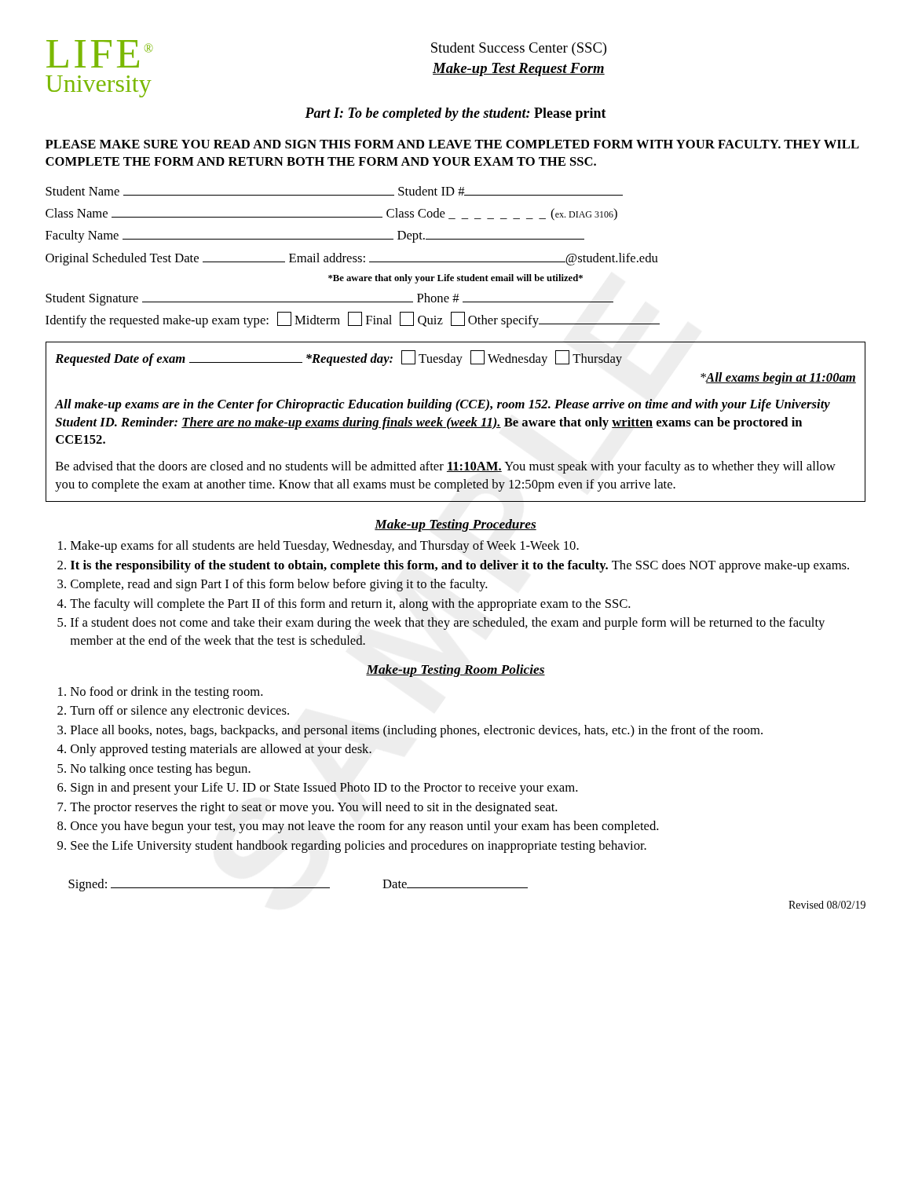SAMPLE
LIFE® University
Student Success Center (SSC)
Make-up Test Request Form
Part I: To be completed by the student: Please print
PLEASE MAKE SURE YOU READ AND SIGN THIS FORM AND LEAVE THE COMPLETED FORM WITH YOUR FACULTY. THEY WILL COMPLETE THE FORM AND RETURN BOTH THE FORM AND YOUR EXAM TO THE SSC.
Student Name Student ID #
Class Name Class Code _ _ _ _ _ _ _ _ (ex. DIAG 3106)
Faculty Name Dept.
Original Scheduled Test Date Email address: @student.life.edu
*Be aware that only your Life student email will be utilized*
Student Signature Phone #
Identify the requested make-up exam type: Midterm Final Quiz Other specify
Requested Date of exam *Requested day: Tuesday Wednesday Thursday
*All exams begin at 11:00am
All make-up exams are in the Center for Chiropractic Education building (CCE), room 152. Please arrive on time and with your Life University Student ID. Reminder: There are no make-up exams during finals week (week 11). Be aware that only written exams can be proctored in CCE152.
Be advised that the doors are closed and no students will be admitted after 11:10AM. You must speak with your faculty as to whether they will allow you to complete the exam at another time. Know that all exams must be completed by 12:50pm even if you arrive late.
Make-up Testing Procedures
Make-up exams for all students are held Tuesday, Wednesday, and Thursday of Week 1-Week 10.
It is the responsibility of the student to obtain, complete this form, and to deliver it to the faculty. The SSC does NOT approve make-up exams.
Complete, read and sign Part I of this form below before giving it to the faculty.
The faculty will complete the Part II of this form and return it, along with the appropriate exam to the SSC.
If a student does not come and take their exam during the week that they are scheduled, the exam and purple form will be returned to the faculty member at the end of the week that the test is scheduled.
Make-up Testing Room Policies
No food or drink in the testing room.
Turn off or silence any electronic devices.
Place all books, notes, bags, backpacks, and personal items (including phones, electronic devices, hats, etc.) in the front of the room.
Only approved testing materials are allowed at your desk.
No talking once testing has begun.
Sign in and present your Life U. ID or State Issued Photo ID to the Proctor to receive your exam.
The proctor reserves the right to seat or move you. You will need to sit in the designated seat.
Once you have begun your test, you may not leave the room for any reason until your exam has been completed.
See the Life University student handbook regarding policies and procedures on inappropriate testing behavior.
Signed: Date
Revised 08/02/19